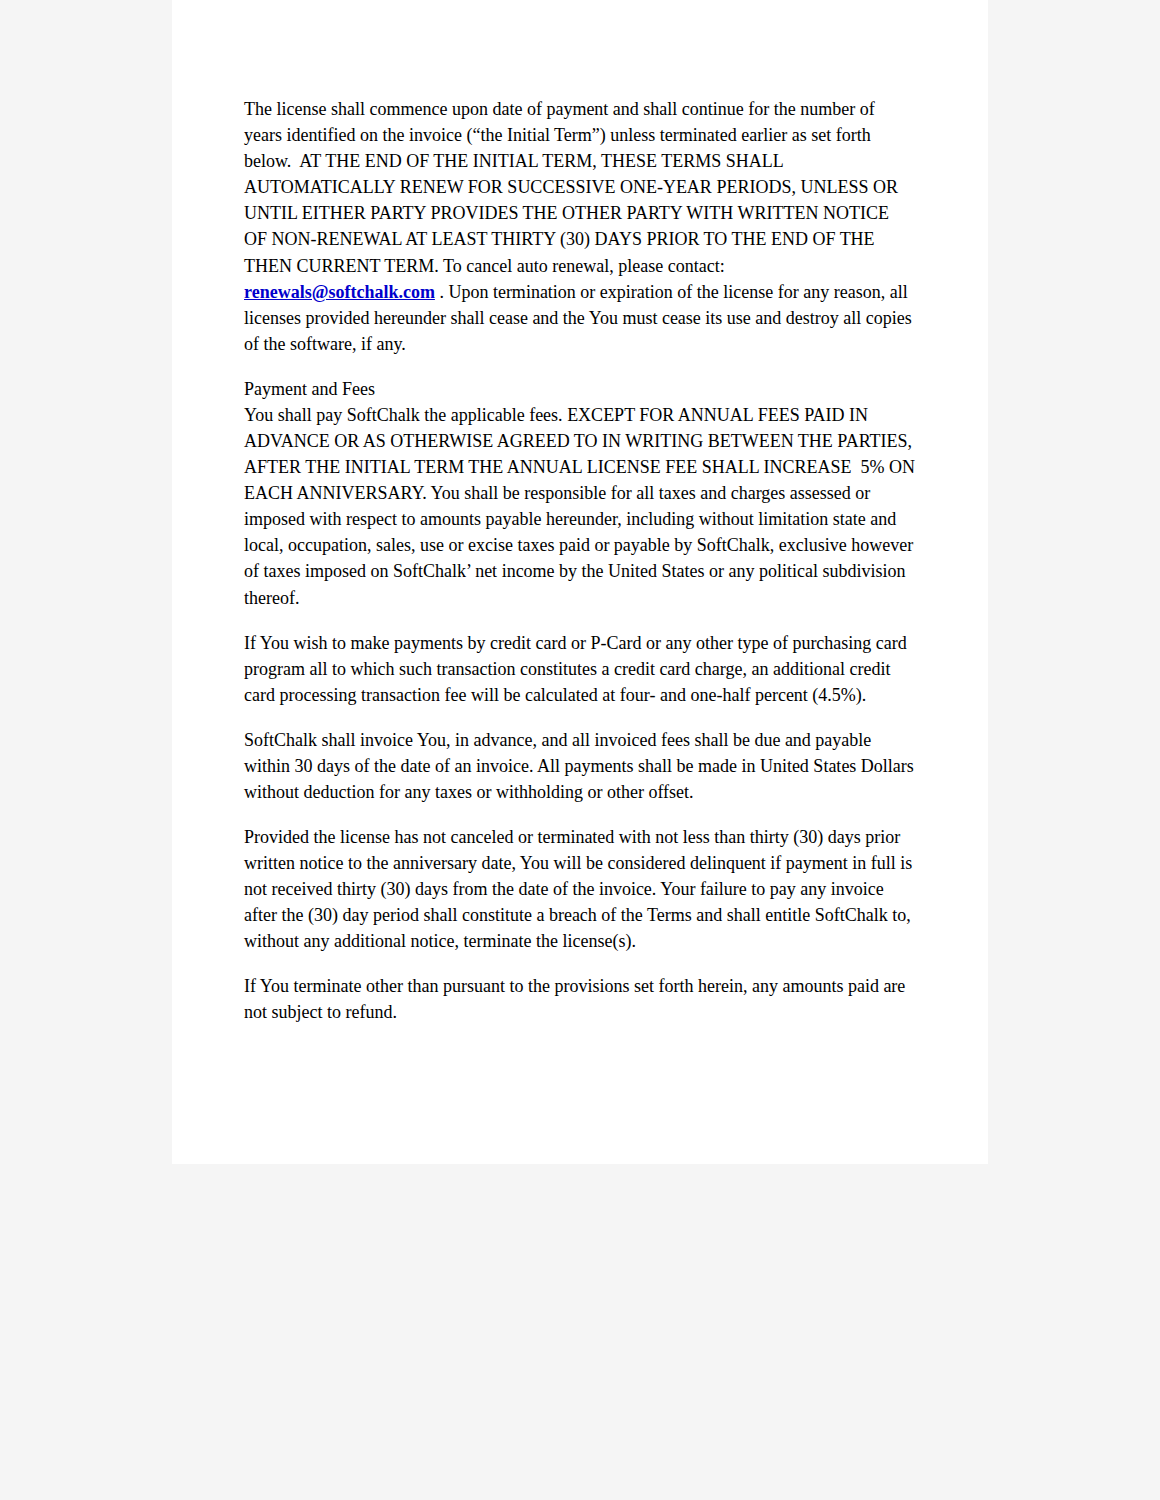The license shall commence upon date of payment and shall continue for the number of years identified on the invoice (“the Initial Term”) unless terminated earlier as set forth below. At the end of the initial term, these terms shall automatically renew for successive one-year periods, unless or until either party provides the other party with written notice of non-renewal at least thirty (30) days prior to the end of the then current term. To cancel auto renewal, please contact: renewals@softchalk.com . Upon termination or expiration of the license for any reason, all licenses provided hereunder shall cease and the You must cease its use and destroy all copies of the software, if any.
Payment and Fees
You shall pay SoftChalk the applicable fees. Except for annual fees paid in advance or as otherwise agreed to in writing between the parties, after the initial term the annual license fee shall increase 5% on each anniversary. You shall be responsible for all taxes and charges assessed or imposed with respect to amounts payable hereunder, including without limitation state and local, occupation, sales, use or excise taxes paid or payable by SoftChalk, exclusive however of taxes imposed on SoftChalk’ net income by the United States or any political subdivision thereof.
If You wish to make payments by credit card or P-Card or any other type of purchasing card program all to which such transaction constitutes a credit card charge, an additional credit card processing transaction fee will be calculated at four- and one-half percent (4.5%).
SoftChalk shall invoice You, in advance, and all invoiced fees shall be due and payable within 30 days of the date of an invoice. All payments shall be made in United States Dollars without deduction for any taxes or withholding or other offset.
Provided the license has not canceled or terminated with not less than thirty (30) days prior written notice to the anniversary date, You will be considered delinquent if payment in full is not received thirty (30) days from the date of the invoice. Your failure to pay any invoice after the (30) day period shall constitute a breach of the Terms and shall entitle SoftChalk to, without any additional notice, terminate the license(s).
If You terminate other than pursuant to the provisions set forth herein, any amounts paid are not subject to refund.